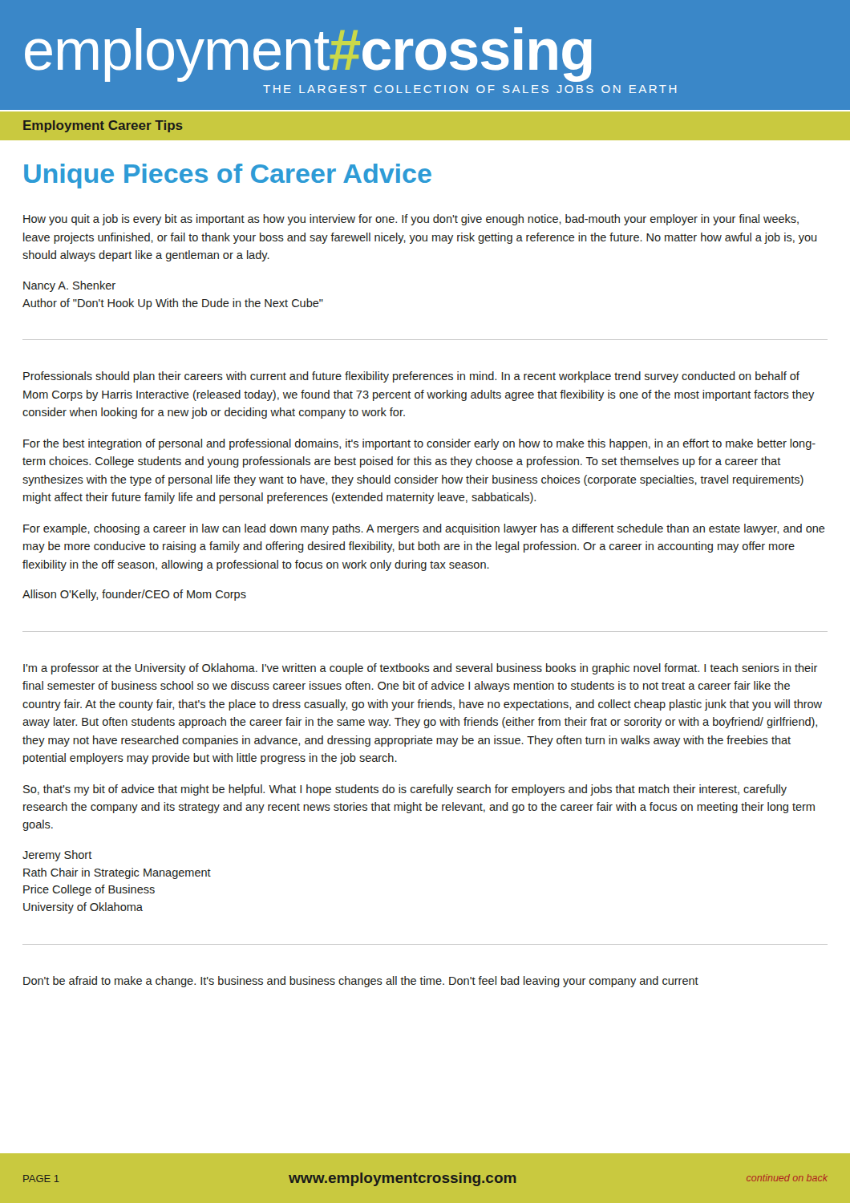employment#crossing
THE LARGEST COLLECTION OF SALES JOBS ON EARTH
Employment Career Tips
Unique Pieces of Career Advice
How you quit a job is every bit as important as how you interview for one. If you don't give enough notice, bad-mouth your employer in your final weeks, leave projects unfinished, or fail to thank your boss and say farewell nicely, you may risk getting a reference in the future. No matter how awful a job is, you should always depart like a gentleman or a lady.
Nancy A. Shenker
Author of "Don't Hook Up With the Dude in the Next Cube"
Professionals should plan their careers with current and future flexibility preferences in mind. In a recent workplace trend survey conducted on behalf of Mom Corps by Harris Interactive (released today), we found that 73 percent of working adults agree that flexibility is one of the most important factors they consider when looking for a new job or deciding what company to work for.
For the best integration of personal and professional domains, it's important to consider early on how to make this happen, in an effort to make better long-term choices. College students and young professionals are best poised for this as they choose a profession. To set themselves up for a career that synthesizes with the type of personal life they want to have, they should consider how their business choices (corporate specialties, travel requirements) might affect their future family life and personal preferences (extended maternity leave, sabbaticals).
For example, choosing a career in law can lead down many paths. A mergers and acquisition lawyer has a different schedule than an estate lawyer, and one may be more conducive to raising a family and offering desired flexibility, but both are in the legal profession. Or a career in accounting may offer more flexibility in the off season, allowing a professional to focus on work only during tax season.
Allison O'Kelly, founder/CEO of Mom Corps
I'm a professor at the University of Oklahoma. I've written a couple of textbooks and several business books in graphic novel format. I teach seniors in their final semester of business school so we discuss career issues often. One bit of advice I always mention to students is to not treat a career fair like the country fair. At the county fair, that's the place to dress casually, go with your friends, have no expectations, and collect cheap plastic junk that you will throw away later. But often students approach the career fair in the same way. They go with friends (either from their frat or sorority or with a boyfriend/ girlfriend), they may not have researched companies in advance, and dressing appropriate may be an issue. They often turn in walks away with the freebies that potential employers may provide but with little progress in the job search.
So, that's my bit of advice that might be helpful. What I hope students do is carefully search for employers and jobs that match their interest, carefully research the company and its strategy and any recent news stories that might be relevant, and go to the career fair with a focus on meeting their long term goals.
Jeremy Short
Rath Chair in Strategic Management
Price College of Business
University of Oklahoma
Don't be afraid to make a change. It's business and business changes all the time. Don't feel bad leaving your company and current
PAGE 1
www.employmentcrossing.com
continued on back